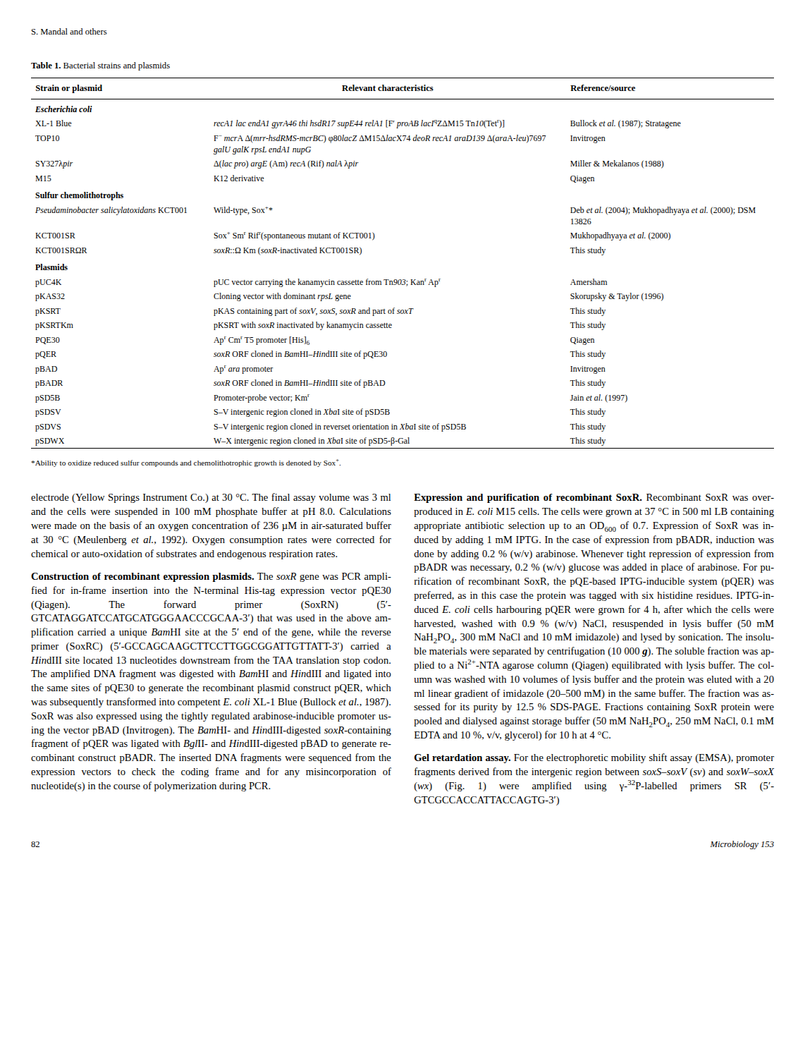S. Mandal and others
Table 1. Bacterial strains and plasmids
| Strain or plasmid | Relevant characteristics | Reference/source |
| --- | --- | --- |
| Escherichia coli |
| XL-1 Blue | recA1 lac endA1 gyrA46 thi hsdR17 supE44 relA1 [F′ proAB lacI q ZΔM15 Tn 10 (Tet r )] | Bullock et al. (1987); Stratagene |
| TOP10 | F − mcr A Δ( mrr-hsdRMS-mcrBC ) φ80 lacZ ΔM15Δ lac X74 deoR recA1 araD139 Δ( ara A- leu )7697 galU galK rpsL endA1 nupG | Invitrogen |
| SY327λ pir | Δ( lac pro ) argE (Am) recA (Rif) nalA λ pir | Miller & Mekalanos (1988) |
| M15 | K12 derivative | Qiagen |
| Sulfur chemolithotrophs |
| Pseudaminobacter salicylatoxidans KCT001 | Wild-type, Sox + * | Deb et al. (2004); Mukhopadhyaya et al. (2000); DSM 13826 |
| KCT001SR | Sox + Sm r Rif r (spontaneous mutant of KCT001) | Mukhopadhyaya et al. (2000) |
| KCT001SRΩR | soxR ::Ω Km ( soxR -inactivated KCT001SR) | This study |
| Plasmids |
| pUC4K | pUC vector carrying the kanamycin cassette from Tn 903 ; Kan r Ap r | Amersham |
| pKAS32 | Cloning vector with dominant rpsL gene | Skorupsky & Taylor (1996) |
| pKSRT | pKAS containing part of soxV , soxS , soxR and part of soxT | This study |
| pKSRTKm | pKSRT with soxR inactivated by kanamycin cassette | This study |
| PQE30 | Ap r Cm r T5 promoter [His] 6 | Qiagen |
| pQER | soxR ORF cloned in Bam HI– Hin dIII site of pQE30 | This study |
| pBAD | Ap r ara promoter | Invitrogen |
| pBADR | soxR ORF cloned in Bam HI– Hin dIII site of pBAD | This study |
| pSD5B | Promoter-probe vector; Km r | Jain et al. (1997) |
| pSDSV | S–V intergenic region cloned in Xba I site of pSD5B | This study |
| pSDVS | S–V intergenic region cloned in reverset orientation in Xba I site of pSD5B | This study |
| pSDWX | W–X intergenic region cloned in Xba I site of pSD5-β-Gal | This study |
*Ability to oxidize reduced sulfur compounds and chemolithotrophic growth is denoted by Sox+.
electrode (Yellow Springs Instrument Co.) at 30 °C. The final assay volume was 3 ml and the cells were suspended in 100 mM phosphate buffer at pH 8.0. Calculations were made on the basis of an oxygen concentration of 236 µM in air-saturated buffer at 30 °C (Meulenberg et al., 1992). Oxygen consumption rates were corrected for chemical or auto-oxidation of substrates and endogenous respiration rates.
Construction of recombinant expression plasmids. The soxR gene was PCR amplified for in-frame insertion into the N-terminal His-tag expression vector pQE30 (Qiagen). The forward primer (SoxRN) (5′-GTCATAGGATCCATGCATGGGAACCCGCAA-3′) that was used in the above amplification carried a unique Bam HI site at the 5′ end of the gene, while the reverse primer (SoxRC) (5′-GCCAGCAAGCTTCCTTGGCGGATTGTTATT-3′) carried a HindIII site located 13 nucleotides downstream from the TAA translation stop codon. The amplified DNA fragment was digested with Bam HI and HindIII and ligated into the same sites of pQE30 to generate the recombinant plasmid construct pQER, which was subsequently transformed into competent E. coli XL-1 Blue (Bullock et al., 1987). SoxR was also expressed using the tightly regulated arabinose-inducible promoter using the vector pBAD (Invitrogen). The Bam HI- and HindIII-digested soxR-containing fragment of pQER was ligated with Bgl II- and HindIII-digested pBAD to generate recombinant construct pBADR. The inserted DNA fragments were sequenced from the expression vectors to check the coding frame and for any misincorporation of nucleotide(s) in the course of polymerization during PCR.
Expression and purification of recombinant SoxR. Recombinant SoxR was overproduced in E. coli M15 cells. The cells were grown at 37 °C in 500 ml LB containing appropriate antibiotic selection up to an OD600 of 0.7. Expression of SoxR was induced by adding 1 mM IPTG. In the case of expression from pBADR, induction was done by adding 0.2 % (w/v) arabinose. Whenever tight repression of expression from pBADR was necessary, 0.2 % (w/v) glucose was added in place of arabinose. For purification of recombinant SoxR, the pQE-based IPTG-inducible system (pQER) was preferred, as in this case the protein was tagged with six histidine residues. IPTG-induced E. coli cells harbouring pQER were grown for 4 h, after which the cells were harvested, washed with 0.9 % (w/v) NaCl, resuspended in lysis buffer (50 mM NaH2PO4, 300 mM NaCl and 10 mM imidazole) and lysed by sonication. The insoluble materials were separated by centrifugation (10 000 g). The soluble fraction was applied to a Ni2+-NTA agarose column (Qiagen) equilibrated with lysis buffer. The column was washed with 10 volumes of lysis buffer and the protein was eluted with a 20 ml linear gradient of imidazole (20–500 mM) in the same buffer. The fraction was assessed for its purity by 12.5 % SDS-PAGE. Fractions containing SoxR protein were pooled and dialysed against storage buffer (50 mM NaH2PO4, 250 mM NaCl, 0.1 mM EDTA and 10 %, v/v, glycerol) for 10 h at 4 °C.
Gel retardation assay. For the electrophoretic mobility shift assay (EMSA), promoter fragments derived from the intergenic region between soxS–soxV (sv) and soxW–soxX (wx) (Fig. 1) were amplified using γ-32P-labelled primers SR (5′-GTCGCCACCATTACCAGTG-3′)
82 Microbiology 153